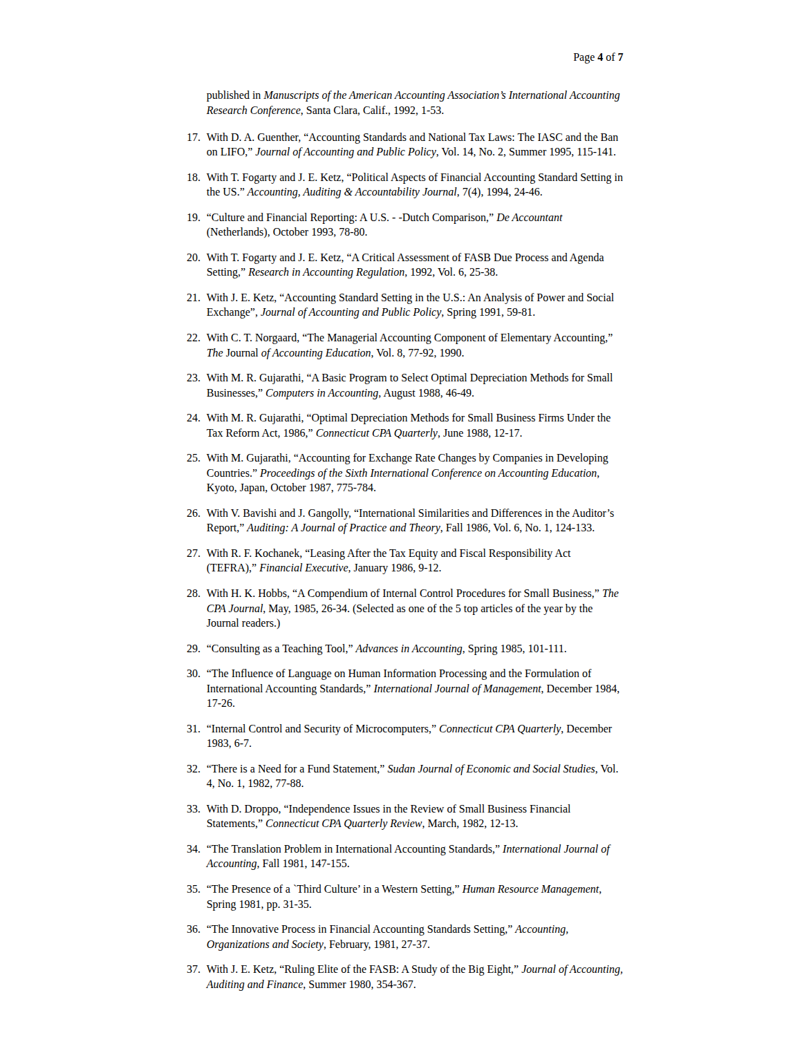Page 4 of 7
published in Manuscripts of the American Accounting Association’s International Accounting Research Conference, Santa Clara, Calif., 1992, 1-53.
With D. A. Guenther, “Accounting Standards and National Tax Laws: The IASC and the Ban on LIFO,” Journal of Accounting and Public Policy, Vol. 14, No. 2, Summer 1995, 115-141.
With T. Fogarty and J. E. Ketz, “Political Aspects of Financial Accounting Standard Setting in the US.” Accounting, Auditing & Accountability Journal, 7(4), 1994, 24-46.
“Culture and Financial Reporting: A U.S. - -Dutch Comparison,” De Accountant (Netherlands), October 1993, 78-80.
With T. Fogarty and J. E. Ketz, “A Critical Assessment of FASB Due Process and Agenda Setting,” Research in Accounting Regulation, 1992, Vol. 6, 25-38.
With J. E. Ketz, “Accounting Standard Setting in the U.S.: An Analysis of Power and Social Exchange”, Journal of Accounting and Public Policy, Spring 1991, 59-81.
With C. T. Norgaard, “The Managerial Accounting Component of Elementary Accounting,” The Journal of Accounting Education, Vol. 8, 77-92, 1990.
With M. R. Gujarathi, “A Basic Program to Select Optimal Depreciation Methods for Small Businesses,” Computers in Accounting, August 1988, 46-49.
With M. R. Gujarathi, “Optimal Depreciation Methods for Small Business Firms Under the Tax Reform Act, 1986,” Connecticut CPA Quarterly, June 1988, 12-17.
With M. Gujarathi, “Accounting for Exchange Rate Changes by Companies in Developing Countries.” Proceedings of the Sixth International Conference on Accounting Education, Kyoto, Japan, October 1987, 775-784.
With V. Bavishi and J. Gangolly, “International Similarities and Differences in the Auditor’s Report,” Auditing: A Journal of Practice and Theory, Fall 1986, Vol. 6, No. 1, 124-133.
With R. F. Kochanek, “Leasing After the Tax Equity and Fiscal Responsibility Act (TEFRA),” Financial Executive, January 1986, 9-12.
With H. K. Hobbs, “A Compendium of Internal Control Procedures for Small Business,” The CPA Journal, May, 1985, 26-34. (Selected as one of the 5 top articles of the year by the Journal readers.)
“Consulting as a Teaching Tool,” Advances in Accounting, Spring 1985, 101-111.
“The Influence of Language on Human Information Processing and the Formulation of International Accounting Standards,” International Journal of Management, December 1984, 17-26.
“Internal Control and Security of Microcomputers,” Connecticut CPA Quarterly, December 1983, 6-7.
“There is a Need for a Fund Statement,” Sudan Journal of Economic and Social Studies, Vol. 4, No. 1, 1982, 77-88.
With D. Droppo, “Independence Issues in the Review of Small Business Financial Statements,” Connecticut CPA Quarterly Review, March, 1982, 12-13.
“The Translation Problem in International Accounting Standards,” International Journal of Accounting, Fall 1981, 147-155.
“The Presence of a `Third Culture’ in a Western Setting,” Human Resource Management, Spring 1981, pp. 31-35.
“The Innovative Process in Financial Accounting Standards Setting,” Accounting, Organizations and Society, February, 1981, 27-37.
With J. E. Ketz, “Ruling Elite of the FASB: A Study of the Big Eight,” Journal of Accounting, Auditing and Finance, Summer 1980, 354-367.